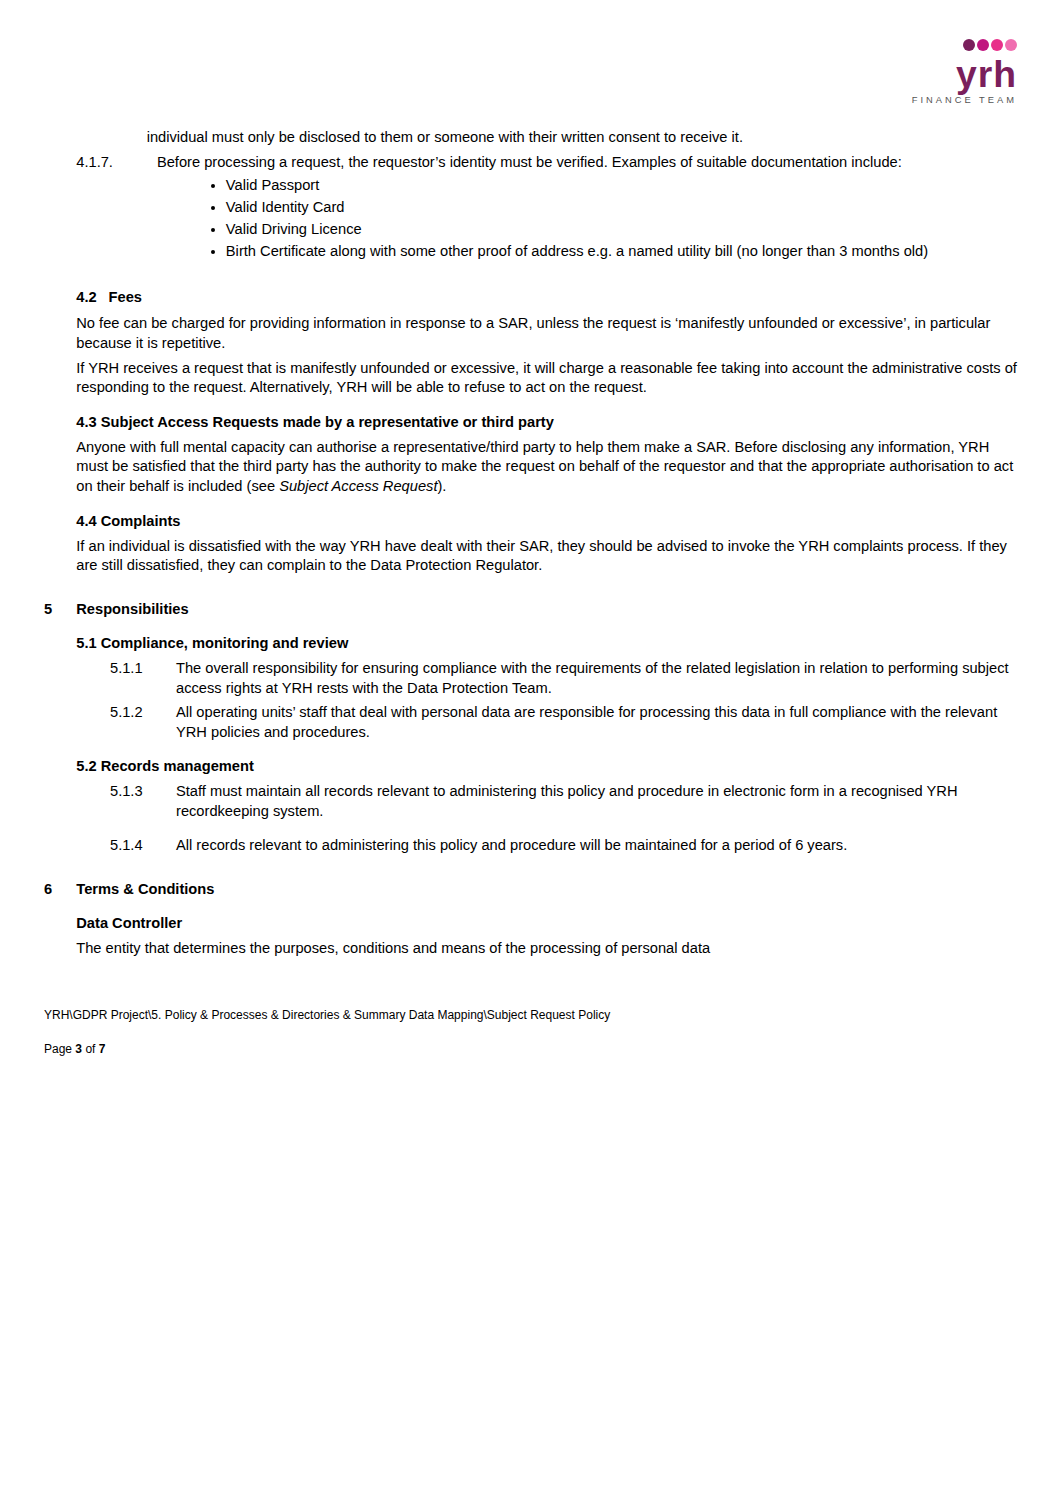yrh
FINANCE TEAM
individual must only be disclosed to them or someone with their written consent to receive it.
4.1.7.
Before processing a request, the requestor’s identity must be verified. Examples of suitable documentation include:
Valid Passport
Valid Identity Card
Valid Driving Licence
Birth Certificate along with some other proof of address e.g. a named utility bill (no longer than 3 months old)
4.2
Fees
No fee can be charged for providing information in response to a SAR, unless the request is ‘manifestly unfounded or excessive’, in particular because it is repetitive.
If YRH receives a request that is manifestly unfounded or excessive, it will charge a reasonable fee taking into account the administrative costs of responding to the request. Alternatively, YRH will be able to refuse to act on the request.
4.3 Subject Access Requests made by a representative or third party
Anyone with full mental capacity can authorise a representative/third party to help them make a SAR. Before disclosing any information, YRH must be satisfied that the third party has the authority to make the request on behalf of the requestor and that the appropriate authorisation to act on their behalf is included (see Subject Access Request).
4.4 Complaints
If an individual is dissatisfied with the way YRH have dealt with their SAR, they should be advised to invoke the YRH complaints process. If they are still dissatisfied, they can complain to the Data Protection Regulator.
5
Responsibilities
5.1 Compliance, monitoring and review
5.1.1
The overall responsibility for ensuring compliance with the requirements of the related legislation in relation to performing subject access rights at YRH rests with the Data Protection Team.
5.1.2
All operating units’ staff that deal with personal data are responsible for processing this data in full compliance with the relevant YRH policies and procedures.
5.2 Records management
5.1.3
Staff must maintain all records relevant to administering this policy and procedure in electronic form in a recognised YRH recordkeeping system.
5.1.4
All records relevant to administering this policy and procedure will be maintained for a period of 6 years.
6
Terms & Conditions
Data Controller
The entity that determines the purposes, conditions and means of the processing of personal data
YRH\GDPR Project\5. Policy & Processes & Directories & Summary Data Mapping\Subject Request Policy
Page 3 of 7